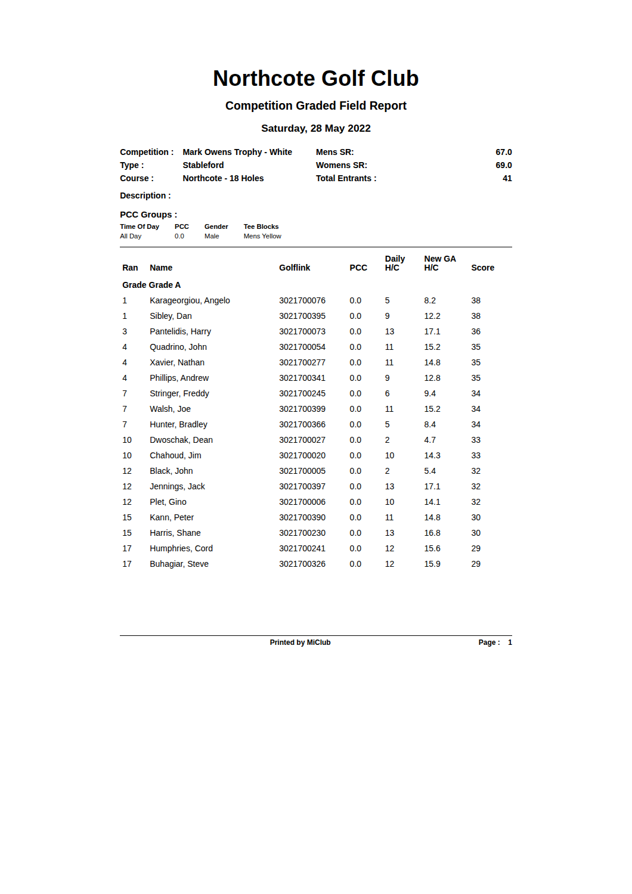Northcote Golf Club
Competition Graded Field Report
Saturday, 28 May 2022
| Competition : | Mark Owens Trophy - White | Mens SR: | 67.0 |
| Type : | Stableford | Womens SR: | 69.0 |
| Course : | Northcote - 18 Holes | Total Entrants : | 41 |
Description :
PCC Groups :
| Time Of Day | PCC | Gender | Tee Blocks |
| --- | --- | --- | --- |
| All Day | 0.0 | Male | Mens Yellow |
| Ran | Name | Golflink | PCC | Daily H/C | New GA H/C | Score |
| --- | --- | --- | --- | --- | --- | --- |
| Grade Grade A |
| 1 | Karageorgiou, Angelo | 3021700076 | 0.0 | 5 | 8.2 | 38 |
| 1 | Sibley, Dan | 3021700395 | 0.0 | 9 | 12.2 | 38 |
| 3 | Pantelidis, Harry | 3021700073 | 0.0 | 13 | 17.1 | 36 |
| 4 | Quadrino, John | 3021700054 | 0.0 | 11 | 15.2 | 35 |
| 4 | Xavier, Nathan | 3021700277 | 0.0 | 11 | 14.8 | 35 |
| 4 | Phillips, Andrew | 3021700341 | 0.0 | 9 | 12.8 | 35 |
| 7 | Stringer, Freddy | 3021700245 | 0.0 | 6 | 9.4 | 34 |
| 7 | Walsh, Joe | 3021700399 | 0.0 | 11 | 15.2 | 34 |
| 7 | Hunter, Bradley | 3021700366 | 0.0 | 5 | 8.4 | 34 |
| 10 | Dwoschak, Dean | 3021700027 | 0.0 | 2 | 4.7 | 33 |
| 10 | Chahoud, Jim | 3021700020 | 0.0 | 10 | 14.3 | 33 |
| 12 | Black, John | 3021700005 | 0.0 | 2 | 5.4 | 32 |
| 12 | Jennings, Jack | 3021700397 | 0.0 | 13 | 17.1 | 32 |
| 12 | Plet, Gino | 3021700006 | 0.0 | 10 | 14.1 | 32 |
| 15 | Kann, Peter | 3021700390 | 0.0 | 11 | 14.8 | 30 |
| 15 | Harris, Shane | 3021700230 | 0.0 | 13 | 16.8 | 30 |
| 17 | Humphries, Cord | 3021700241 | 0.0 | 12 | 15.6 | 29 |
| 17 | Buhagiar, Steve | 3021700326 | 0.0 | 12 | 15.9 | 29 |
Printed by MiClub
Page : 1